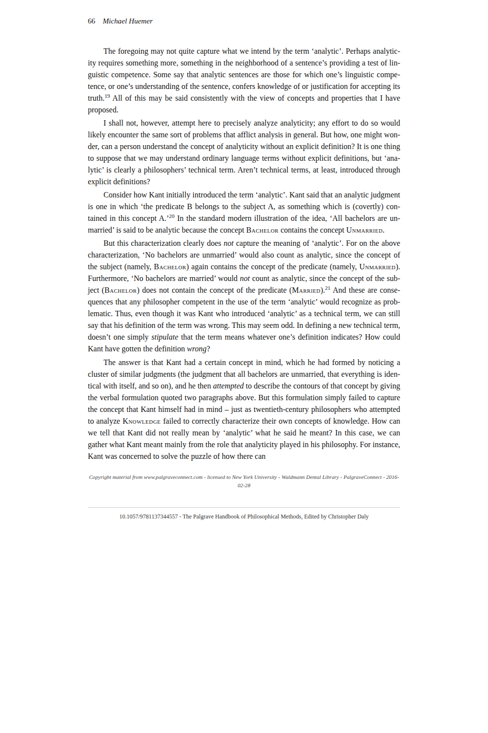66 Michael Huemer
The foregoing may not quite capture what we intend by the term ‘analytic’. Perhaps analyticity requires something more, something in the neighborhood of a sentence’s providing a test of linguistic competence. Some say that analytic sentences are those for which one’s linguistic competence, or one’s understanding of the sentence, confers knowledge of or justification for accepting its truth.19 All of this may be said consistently with the view of concepts and properties that I have proposed.
I shall not, however, attempt here to precisely analyze analyticity; any effort to do so would likely encounter the same sort of problems that afflict analysis in general. But how, one might wonder, can a person understand the concept of analyticity without an explicit definition? It is one thing to suppose that we may understand ordinary language terms without explicit definitions, but ‘analytic’ is clearly a philosophers’ technical term. Aren’t technical terms, at least, introduced through explicit definitions?
Consider how Kant initially introduced the term ‘analytic’. Kant said that an analytic judgment is one in which ‘the predicate B belongs to the subject A, as something which is (covertly) contained in this concept A.’20 In the standard modern illustration of the idea, ‘All bachelors are unmarried’ is said to be analytic because the concept Bachelor contains the concept Unmarried.
But this characterization clearly does not capture the meaning of ‘analytic’. For on the above characterization, ‘No bachelors are unmarried’ would also count as analytic, since the concept of the subject (namely, Bachelor) again contains the concept of the predicate (namely, Unmarried). Furthermore, ‘No bachelors are married’ would not count as analytic, since the concept of the subject (Bachelor) does not contain the concept of the predicate (Married).21 And these are consequences that any philosopher competent in the use of the term ‘analytic’ would recognize as problematic. Thus, even though it was Kant who introduced ‘analytic’ as a technical term, we can still say that his definition of the term was wrong. This may seem odd. In defining a new technical term, doesn’t one simply stipulate that the term means whatever one’s definition indicates? How could Kant have gotten the definition wrong?
The answer is that Kant had a certain concept in mind, which he had formed by noticing a cluster of similar judgments (the judgment that all bachelors are unmarried, that everything is identical with itself, and so on), and he then attempted to describe the contours of that concept by giving the verbal formulation quoted two paragraphs above. But this formulation simply failed to capture the concept that Kant himself had in mind – just as twentieth-century philosophers who attempted to analyze Knowledge failed to correctly characterize their own concepts of knowledge. How can we tell that Kant did not really mean by ‘analytic’ what he said he meant? In this case, we can gather what Kant meant mainly from the role that analyticity played in his philosophy. For instance, Kant was concerned to solve the puzzle of how there can
Copyright material from www.palgraveconnect.com - licensed to New York University - Waldmann Dental Library - PalgraveConnect - 2016-02-28
10.1057/9781137344557 - The Palgrave Handbook of Philosophical Methods, Edited by Christopher Daly